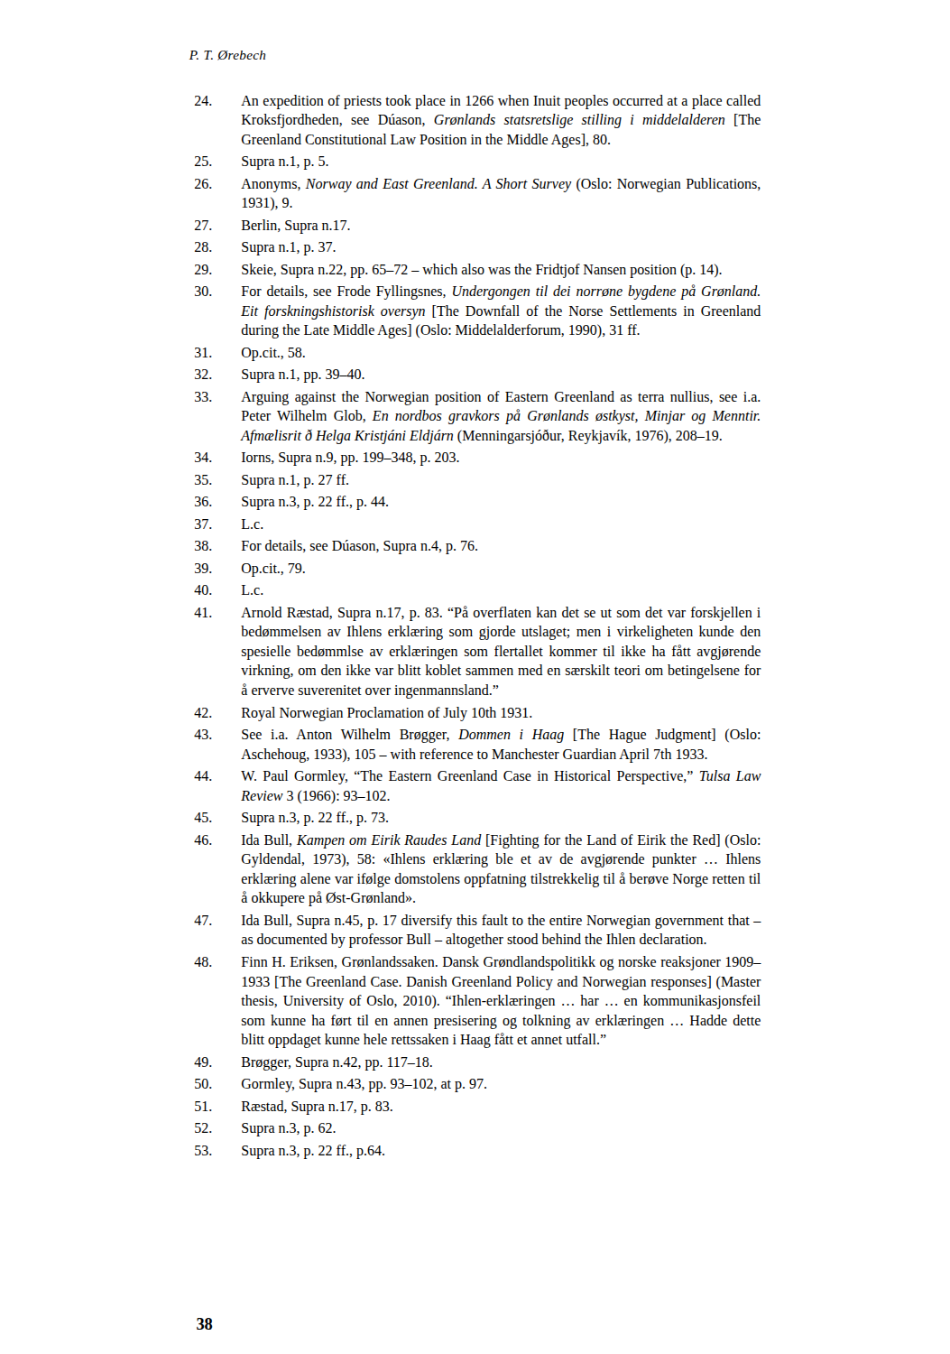P. T. Ørebech
24. An expedition of priests took place in 1266 when Inuit peoples occurred at a place called Kroksfjordheden, see Dúason, Grønlands statsretslige stilling i middelalderen [The Greenland Constitutional Law Position in the Middle Ages], 80.
25. Supra n.1, p. 5.
26. Anonyms, Norway and East Greenland. A Short Survey (Oslo: Norwegian Publications, 1931), 9.
27. Berlin, Supra n.17.
28. Supra n.1, p. 37.
29. Skeie, Supra n.22, pp. 65–72 – which also was the Fridtjof Nansen position (p. 14).
30. For details, see Frode Fyllingsnes, Undergongen til dei norrøne bygdene på Grønland. Eit forskningshistorisk oversyn [The Downfall of the Norse Settlements in Greenland during the Late Middle Ages] (Oslo: Middelalderforum, 1990), 31 ff.
31. Op.cit., 58.
32. Supra n.1, pp. 39–40.
33. Arguing against the Norwegian position of Eastern Greenland as terra nullius, see i.a. Peter Wilhelm Glob, En nordbos gravkors på Grønlands østkyst, Minjar og Menntir. Afmælisrit ð Helga Kristjáni Eldjárn (Menningarsjóður, Reykjavík, 1976), 208–19.
34. Iorns, Supra n.9, pp. 199–348, p. 203.
35. Supra n.1, p. 27 ff.
36. Supra n.3, p. 22 ff., p. 44.
37. L.c.
38. For details, see Dúason, Supra n.4, p. 76.
39. Op.cit., 79.
40. L.c.
41. Arnold Ræstad, Supra n.17, p. 83. “På overflaten kan det se ut som det var forskjellen i bedømmelsen av Ihlens erklæring som gjorde utslaget; men i virkeligheten kunde den spesielle bedømmlse av erklæringen som flertallet kommer til ikke ha fått avgjørende virkning, om den ikke var blitt koblet sammen med en særskilt teori om betingelsene for å erverve suverenitet over ingenmannsland.”
42. Royal Norwegian Proclamation of July 10th 1931.
43. See i.a. Anton Wilhelm Brøgger, Dommen i Haag [The Hague Judgment] (Oslo: Aschehoug, 1933), 105 – with reference to Manchester Guardian April 7th 1933.
44. W. Paul Gormley, “The Eastern Greenland Case in Historical Perspective,” Tulsa Law Review 3 (1966): 93–102.
45. Supra n.3, p. 22 ff., p. 73.
46. Ida Bull, Kampen om Eirik Raudes Land [Fighting for the Land of Eirik the Red] (Oslo: Gyldendal, 1973), 58: «Ihlens erklæring ble et av de avgjørende punkter … Ihlens erklæring alene var ifølge domstolens oppfatning tilstrekkelig til å berøve Norge retten til å okkupere på Øst-Grønland».
47. Ida Bull, Supra n.45, p. 17 diversify this fault to the entire Norwegian government that – as documented by professor Bull – altogether stood behind the Ihlen declaration.
48. Finn H. Eriksen, Grønlandssaken. Dansk Grøndlandspolitikk og norske reaksjoner 1909–1933 [The Greenland Case. Danish Greenland Policy and Norwegian responses] (Master thesis, University of Oslo, 2010). “Ihlen-erklæringen … har … en kommunikasjonsfeil som kunne ha ført til en annen presisering og tolkning av erklæringen … Hadde dette blitt oppdaget kunne hele rettssaken i Haag fått et annet utfall.”
49. Brøgger, Supra n.42, pp. 117–18.
50. Gormley, Supra n.43, pp. 93–102, at p. 97.
51. Ræstad, Supra n.17, p. 83.
52. Supra n.3, p. 62.
53. Supra n.3, p. 22 ff., p.64.
38